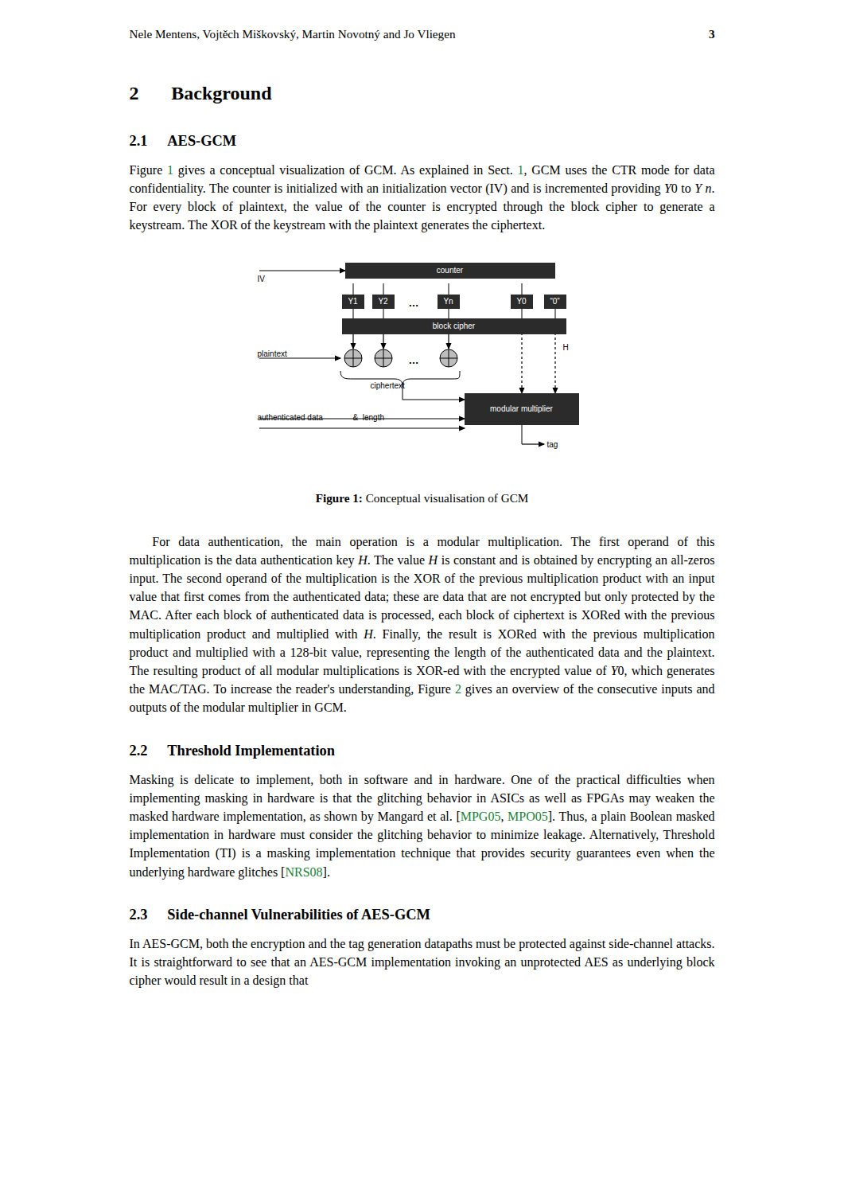Nele Mentens, Vojtěch Miškovský, Martin Novotný and Jo Vliegen 3
2 Background
2.1 AES-GCM
Figure 1 gives a conceptual visualization of GCM. As explained in Sect. 1, GCM uses the CTR mode for data confidentiality. The counter is initialized with an initialization vector (IV) and is incremented providing Y0 to Y n. For every block of plaintext, the value of the counter is encrypted through the block cipher to generate a keystream. The XOR of the keystream with the plaintext generates the ciphertext.
counter
Y1
Y2
Yn
Y0
“0”
block cipher
modular multiplier
IV plaintext authenticated data & length H ciphertext tag … …
Figure 1: Conceptual visualisation of GCM
For data authentication, the main operation is a modular multiplication. The first operand of this multiplication is the data authentication key H. The value H is constant and is obtained by encrypting an all-zeros input. The second operand of the multiplication is the XOR of the previous multiplication product with an input value that first comes from the authenticated data; these are data that are not encrypted but only protected by the MAC. After each block of authenticated data is processed, each block of ciphertext is XORed with the previous multiplication product and multiplied with H. Finally, the result is XORed with the previous multiplication product and multiplied with a 128-bit value, representing the length of the authenticated data and the plaintext. The resulting product of all modular multiplications is XOR-ed with the encrypted value of Y0, which generates the MAC/TAG. To increase the reader's understanding, Figure 2 gives an overview of the consecutive inputs and outputs of the modular multiplier in GCM.
2.2 Threshold Implementation
Masking is delicate to implement, both in software and in hardware. One of the practical difficulties when implementing masking in hardware is that the glitching behavior in ASICs as well as FPGAs may weaken the masked hardware implementation, as shown by Mangard et al. [MPG05, MPO05]. Thus, a plain Boolean masked implementation in hardware must consider the glitching behavior to minimize leakage. Alternatively, Threshold Implementation (TI) is a masking implementation technique that provides security guarantees even when the underlying hardware glitches [NRS08].
2.3 Side-channel Vulnerabilities of AES-GCM
In AES-GCM, both the encryption and the tag generation datapaths must be protected against side-channel attacks. It is straightforward to see that an AES-GCM implementation invoking an unprotected AES as underlying block cipher would result in a design that